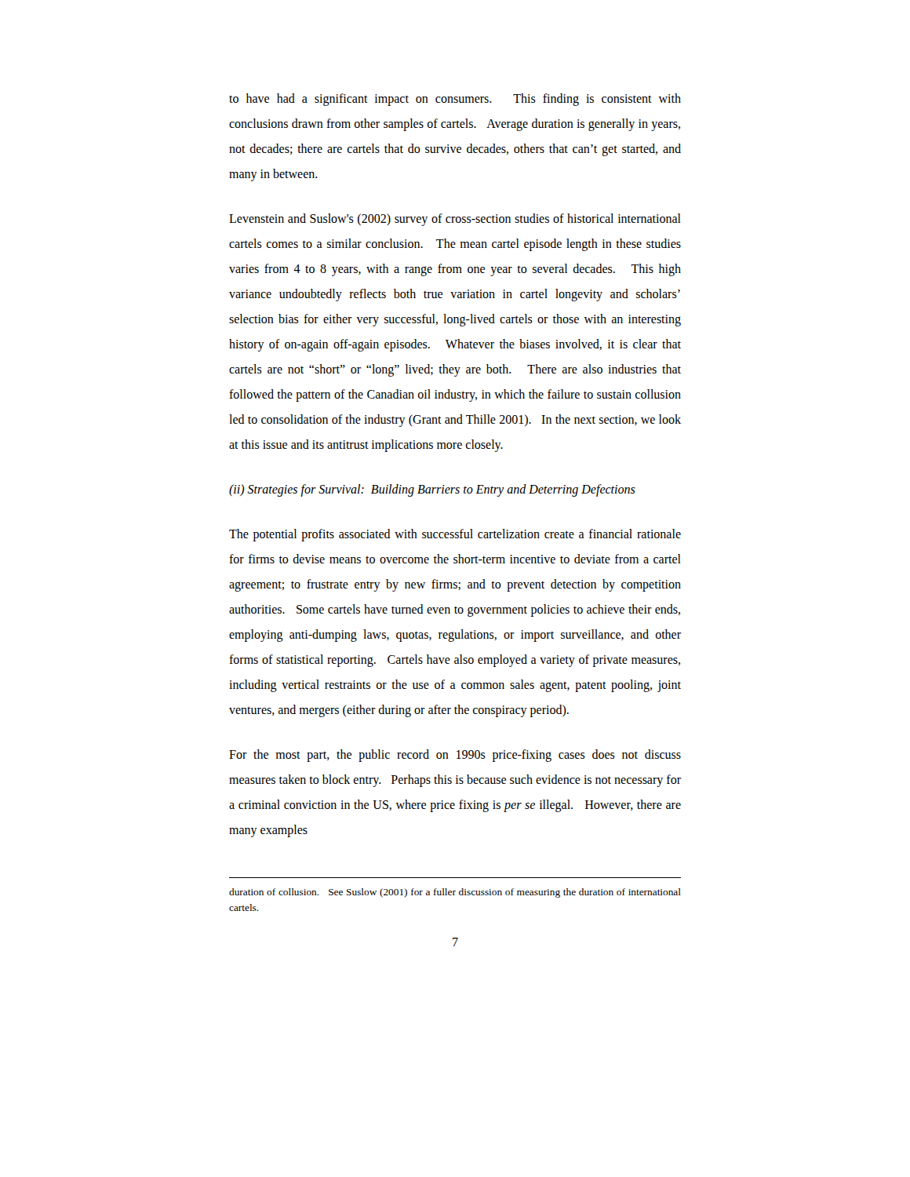to have had a significant impact on consumers. This finding is consistent with conclusions drawn from other samples of cartels. Average duration is generally in years, not decades; there are cartels that do survive decades, others that can’t get started, and many in between.
Levenstein and Suslow's (2002) survey of cross-section studies of historical international cartels comes to a similar conclusion. The mean cartel episode length in these studies varies from 4 to 8 years, with a range from one year to several decades. This high variance undoubtedly reflects both true variation in cartel longevity and scholars’ selection bias for either very successful, long-lived cartels or those with an interesting history of on-again off-again episodes. Whatever the biases involved, it is clear that cartels are not “short” or “long” lived; they are both. There are also industries that followed the pattern of the Canadian oil industry, in which the failure to sustain collusion led to consolidation of the industry (Grant and Thille 2001). In the next section, we look at this issue and its antitrust implications more closely.
(ii) Strategies for Survival: Building Barriers to Entry and Deterring Defections
The potential profits associated with successful cartelization create a financial rationale for firms to devise means to overcome the short-term incentive to deviate from a cartel agreement; to frustrate entry by new firms; and to prevent detection by competition authorities. Some cartels have turned even to government policies to achieve their ends, employing anti-dumping laws, quotas, regulations, or import surveillance, and other forms of statistical reporting. Cartels have also employed a variety of private measures, including vertical restraints or the use of a common sales agent, patent pooling, joint ventures, and mergers (either during or after the conspiracy period).
For the most part, the public record on 1990s price-fixing cases does not discuss measures taken to block entry. Perhaps this is because such evidence is not necessary for a criminal conviction in the US, where price fixing is per se illegal. However, there are many examples
duration of collusion. See Suslow (2001) for a fuller discussion of measuring the duration of international cartels.
7